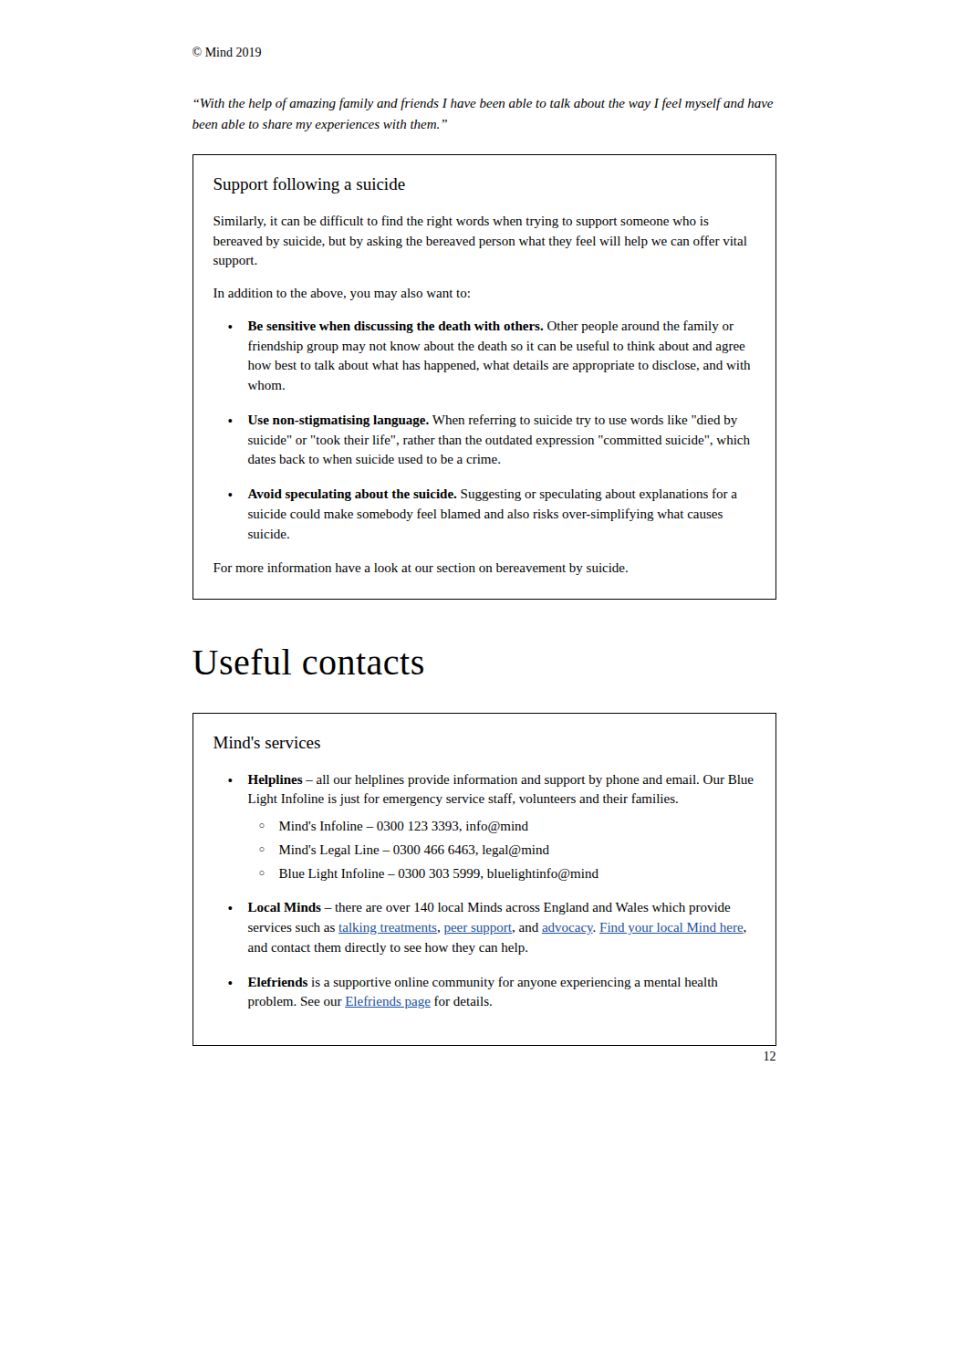© Mind 2019
“With the help of amazing family and friends I have been able to talk about the way I feel myself and have been able to share my experiences with them.”
Support following a suicide
Similarly, it can be difficult to find the right words when trying to support someone who is bereaved by suicide, but by asking the bereaved person what they feel will help we can offer vital support.
In addition to the above, you may also want to:
Be sensitive when discussing the death with others. Other people around the family or friendship group may not know about the death so it can be useful to think about and agree how best to talk about what has happened, what details are appropriate to disclose, and with whom.
Use non-stigmatising language. When referring to suicide try to use words like "died by suicide" or "took their life", rather than the outdated expression "committed suicide", which dates back to when suicide used to be a crime.
Avoid speculating about the suicide. Suggesting or speculating about explanations for a suicide could make somebody feel blamed and also risks over-simplifying what causes suicide.
For more information have a look at our section on bereavement by suicide.
Useful contacts
Mind's services
Helplines – all our helplines provide information and support by phone and email. Our Blue Light Infoline is just for emergency service staff, volunteers and their families.
Mind's Infoline – 0300 123 3393, info@mind
Mind's Legal Line – 0300 466 6463, legal@mind
Blue Light Infoline – 0300 303 5999, bluelightinfo@mind
Local Minds – there are over 140 local Minds across England and Wales which provide services such as talking treatments, peer support, and advocacy. Find your local Mind here, and contact them directly to see how they can help.
Elefriends is a supportive online community for anyone experiencing a mental health problem. See our Elefriends page for details.
12